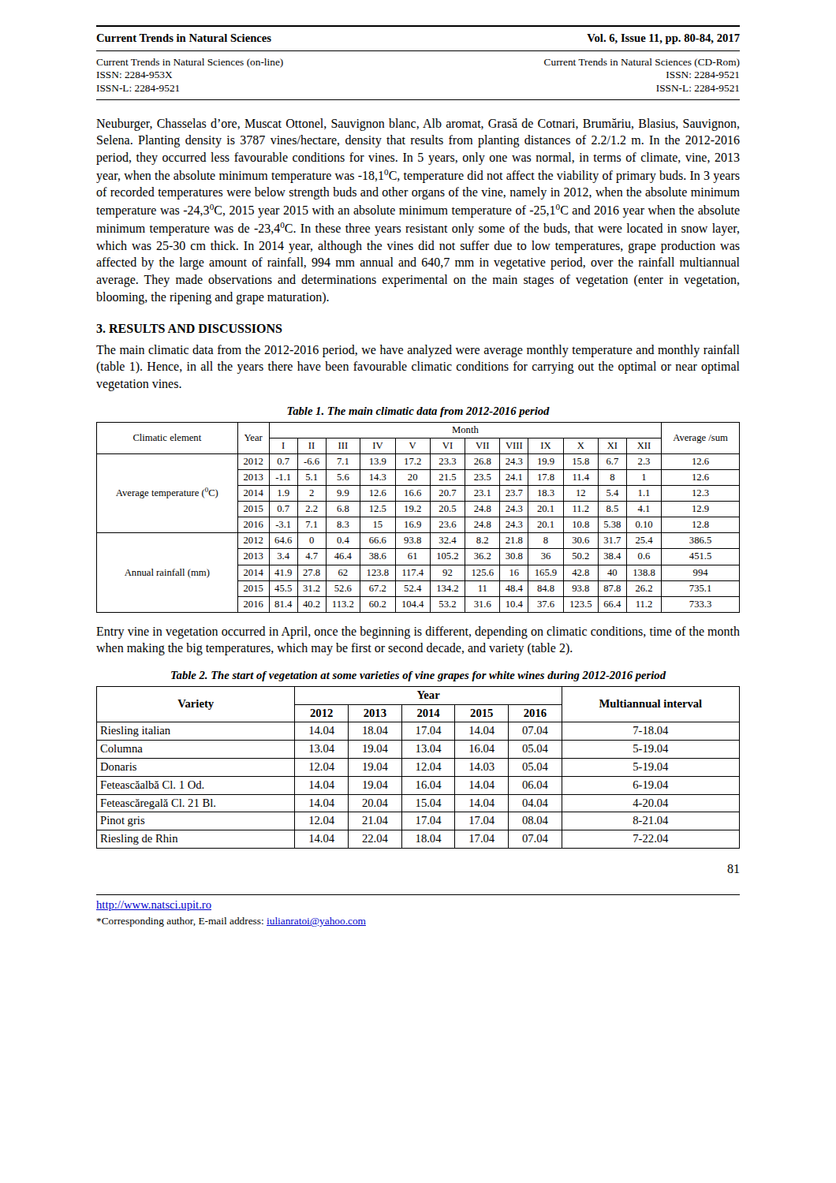Current Trends in Natural Sciences Vol. 6, Issue 11, pp. 80-84, 2017
Current Trends in Natural Sciences (on-line)
ISSN: 2284-953X
ISSN-L: 2284-9521
Current Trends in Natural Sciences (CD-Rom)
ISSN: 2284-9521
ISSN-L: 2284-9521
Neuburger, Chasselas d’ore, Muscat Ottonel, Sauvignon blanc, Alb aromat, Grasă de Cotnari, Brumăriu, Blasius, Sauvignon, Selena. Planting density is 3787 vines/hectare, density that results from planting distances of 2.2/1.2 m. In the 2012-2016 period, they occurred less favourable conditions for vines. In 5 years, only one was normal, in terms of climate, vine, 2013 year, when the absolute minimum temperature was -18,10C, temperature did not affect the viability of primary buds. In 3 years of recorded temperatures were below strength buds and other organs of the vine, namely in 2012, when the absolute minimum temperature was -24,30C, 2015 year 2015 with an absolute minimum temperature of -25,10C and 2016 year when the absolute minimum temperature was de -23,40C. In these three years resistant only some of the buds, that were located in snow layer, which was 25-30 cm thick. In 2014 year, although the vines did not suffer due to low temperatures, grape production was affected by the large amount of rainfall, 994 mm annual and 640,7 mm in vegetative period, over the rainfall multiannual average. They made observations and determinations experimental on the main stages of vegetation (enter in vegetation, blooming, the ripening and grape maturation).
3. RESULTS AND DISCUSSIONS
The main climatic data from the 2012-2016 period, we have analyzed were average monthly temperature and monthly rainfall (table 1). Hence, in all the years there have been favourable climatic conditions for carrying out the optimal or near optimal vegetation vines.
Table 1. The main climatic data from 2012-2016 period
| Climatic element | Year | Month | Average /sum |
| --- | --- | --- | --- |
| I | II | III | IV | V | VI | VII | VIII | IX | X | XI | XII |
| Average temperature ( 0 C) | 2012 | 0.7 | -6.6 | 7.1 | 13.9 | 17.2 | 23.3 | 26.8 | 24.3 | 19.9 | 15.8 | 6.7 | 2.3 | 12.6 |
| 2013 | -1.1 | 5.1 | 5.6 | 14.3 | 20 | 21.5 | 23.5 | 24.1 | 17.8 | 11.4 | 8 | 1 | 12.6 |
| 2014 | 1.9 | 2 | 9.9 | 12.6 | 16.6 | 20.7 | 23.1 | 23.7 | 18.3 | 12 | 5.4 | 1.1 | 12.3 |
| 2015 | 0.7 | 2.2 | 6.8 | 12.5 | 19.2 | 20.5 | 24.8 | 24.3 | 20.1 | 11.2 | 8.5 | 4.1 | 12.9 |
| 2016 | -3.1 | 7.1 | 8.3 | 15 | 16.9 | 23.6 | 24.8 | 24.3 | 20.1 | 10.8 | 5.38 | 0.10 | 12.8 |
| Annual rainfall (mm) | 2012 | 64.6 | 0 | 0.4 | 66.6 | 93.8 | 32.4 | 8.2 | 21.8 | 8 | 30.6 | 31.7 | 25.4 | 386.5 |
| 2013 | 3.4 | 4.7 | 46.4 | 38.6 | 61 | 105.2 | 36.2 | 30.8 | 36 | 50.2 | 38.4 | 0.6 | 451.5 |
| 2014 | 41.9 | 27.8 | 62 | 123.8 | 117.4 | 92 | 125.6 | 16 | 165.9 | 42.8 | 40 | 138.8 | 994 |
| 2015 | 45.5 | 31.2 | 52.6 | 67.2 | 52.4 | 134.2 | 11 | 48.4 | 84.8 | 93.8 | 87.8 | 26.2 | 735.1 |
| 2016 | 81.4 | 40.2 | 113.2 | 60.2 | 104.4 | 53.2 | 31.6 | 10.4 | 37.6 | 123.5 | 66.4 | 11.2 | 733.3 |
Entry vine in vegetation occurred in April, once the beginning is different, depending on climatic conditions, time of the month when making the big temperatures, which may be first or second decade, and variety (table 2).
Table 2. The start of vegetation at some varieties of vine grapes for white wines during 2012-2016 period
| Variety | Year | Multiannual interval |
| --- | --- | --- |
| 2012 | 2013 | 2014 | 2015 | 2016 |
| Riesling italian | 14.04 | 18.04 | 17.04 | 14.04 | 07.04 | 7-18.04 |
| Columna | 13.04 | 19.04 | 13.04 | 16.04 | 05.04 | 5-19.04 |
| Donaris | 12.04 | 19.04 | 12.04 | 14.03 | 05.04 | 5-19.04 |
| Feteascăalbă Cl. 1 Od. | 14.04 | 19.04 | 16.04 | 14.04 | 06.04 | 6-19.04 |
| Feteascăregală Cl. 21 Bl. | 14.04 | 20.04 | 15.04 | 14.04 | 04.04 | 4-20.04 |
| Pinot gris | 12.04 | 21.04 | 17.04 | 17.04 | 08.04 | 8-21.04 |
| Riesling de Rhin | 14.04 | 22.04 | 18.04 | 17.04 | 07.04 | 7-22.04 |
81
http://www.natsci.upit.ro
*Corresponding author, E-mail address: iulianratoi@yahoo.com